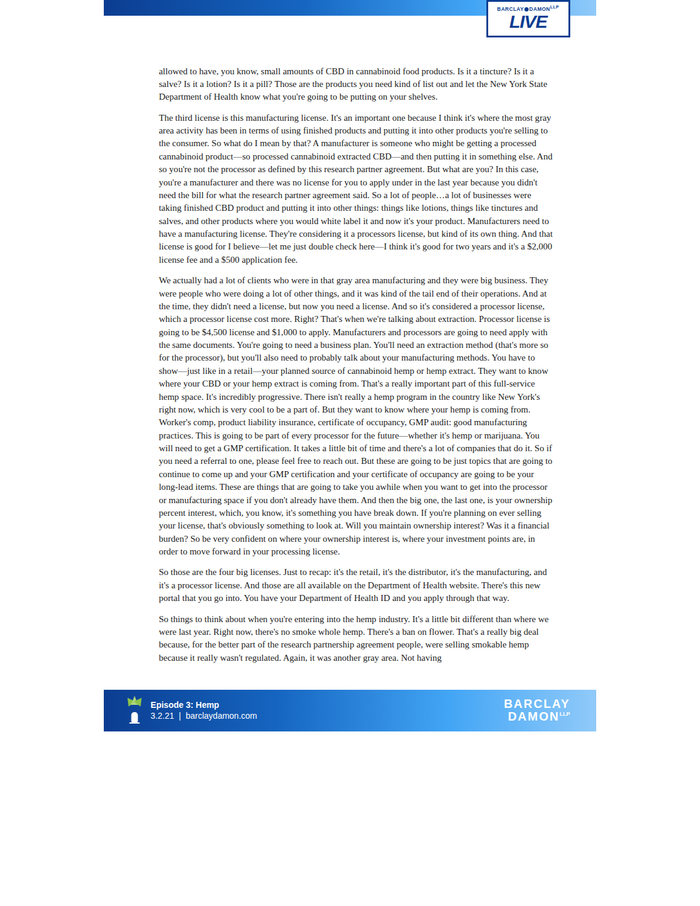BARCLAY DAMONLLP
LIVE
allowed to have, you know, small amounts of CBD in cannabinoid food products. Is it a tincture? Is it a salve? Is it a lotion? Is it a pill? Those are the products you need kind of list out and let the New York State Department of Health know what you're going to be putting on your shelves.
The third license is this manufacturing license. It's an important one because I think it's where the most gray area activity has been in terms of using finished products and putting it into other products you're selling to the consumer. So what do I mean by that? A manufacturer is someone who might be getting a processed cannabinoid product—so processed cannabinoid extracted CBD—and then putting it in something else. And so you're not the processor as defined by this research partner agreement. But what are you? In this case, you're a manufacturer and there was no license for you to apply under in the last year because you didn't need the bill for what the research partner agreement said. So a lot of people…a lot of businesses were taking finished CBD product and putting it into other things: things like lotions, things like tinctures and salves, and other products where you would white label it and now it's your product. Manufacturers need to have a manufacturing license. They're considering it a processors license, but kind of its own thing. And that license is good for I believe—let me just double check here—I think it's good for two years and it's a $2,000 license fee and a $500 application fee.
We actually had a lot of clients who were in that gray area manufacturing and they were big business. They were people who were doing a lot of other things, and it was kind of the tail end of their operations. And at the time, they didn't need a license, but now you need a license. And so it's considered a processor license, which a processor license cost more. Right? That's when we're talking about extraction. Processor license is going to be $4,500 license and $1,000 to apply. Manufacturers and processors are going to need apply with the same documents. You're going to need a business plan. You'll need an extraction method (that's more so for the processor), but you'll also need to probably talk about your manufacturing methods. You have to show—just like in a retail—your planned source of cannabinoid hemp or hemp extract. They want to know where your CBD or your hemp extract is coming from. That's a really important part of this full-service hemp space. It's incredibly progressive. There isn't really a hemp program in the country like New York's right now, which is very cool to be a part of. But they want to know where your hemp is coming from. Worker's comp, product liability insurance, certificate of occupancy, GMP audit: good manufacturing practices. This is going to be part of every processor for the future—whether it's hemp or marijuana. You will need to get a GMP certification. It takes a little bit of time and there's a lot of companies that do it. So if you need a referral to one, please feel free to reach out. But these are going to be just topics that are going to continue to come up and your GMP certification and your certificate of occupancy are going to be your long-lead items. These are things that are going to take you awhile when you want to get into the processor or manufacturing space if you don't already have them. And then the big one, the last one, is your ownership percent interest, which, you know, it's something you have break down. If you're planning on ever selling your license, that's obviously something to look at. Will you maintain ownership interest? Was it a financial burden? So be very confident on where your ownership interest is, where your investment points are, in order to move forward in your processing license.
So those are the four big licenses. Just to recap: it's the retail, it's the distributor, it's the manufacturing, and it's a processor license. And those are all available on the Department of Health website. There's this new portal that you go into. You have your Department of Health ID and you apply through that way.
So things to think about when you're entering into the hemp industry. It's a little bit different than where we were last year. Right now, there's no smoke whole hemp. There's a ban on flower. That's a really big deal because, for the better part of the research partnership agreement people, were selling smokable hemp because it really wasn't regulated. Again, it was another gray area. Not having
Episode 3: Hemp
3.2.21 | barclaydamon.com
BARCLAY
DAMONLLP